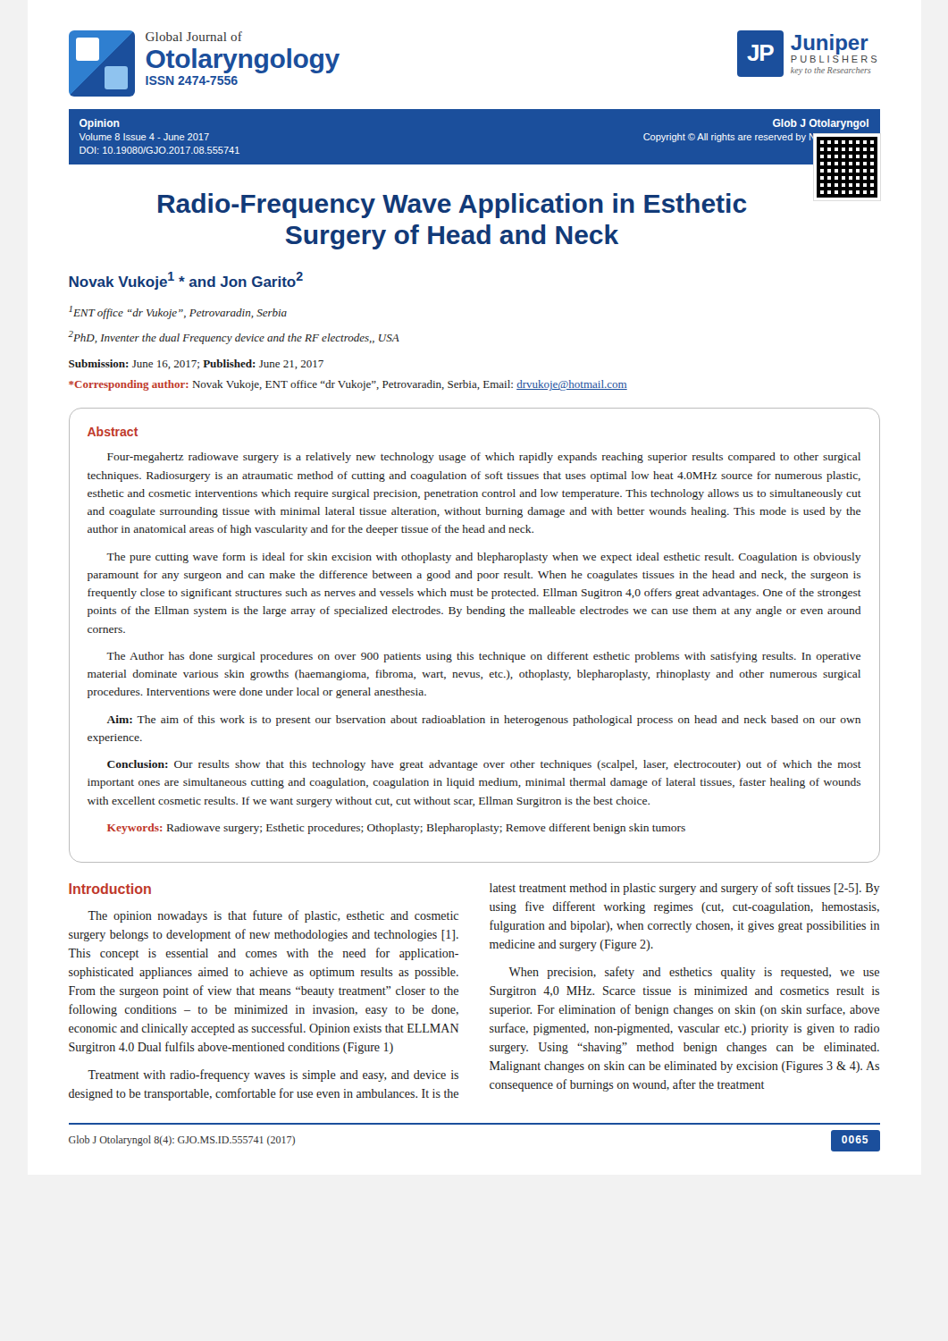Global Journal of
Otolaryngology
ISSN 2474-7556
JP
Juniper
PUBLISHERS
key to the Researchers
Opinion
Volume 8 Issue 4 - June 2017
DOI: 10.19080/GJO.2017.08.555741
Glob J Otolaryngol
Copyright © All rights are reserved by Novak Vukoje
Radio-Frequency Wave Application in Esthetic
Surgery of Head and Neck
Novak Vukoje1 * and Jon Garito2
1ENT office “dr Vukoje”, Petrovaradin, Serbia
2PhD, Inventer the dual Frequency device and the RF electrodes,, USA
Submission: June 16, 2017; Published: June 21, 2017
*Corresponding author: Novak Vukoje, ENT office “dr Vukoje”, Petrovaradin, Serbia, Email: drvukoje@hotmail.com
Abstract
Four-megahertz radiowave surgery is a relatively new technology usage of which rapidly expands reaching superior results compared to other surgical techniques. Radiosurgery is an atraumatic method of cutting and coagulation of soft tissues that uses optimal low heat 4.0MHz source for numerous plastic, esthetic and cosmetic interventions which require surgical precision, penetration control and low temperature. This technology allows us to simultaneously cut and coagulate surrounding tissue with minimal lateral tissue alteration, without burning damage and with better wounds healing. This mode is used by the author in anatomical areas of high vascularity and for the deeper tissue of the head and neck.
The pure cutting wave form is ideal for skin excision with othoplasty and blepharoplasty when we expect ideal esthetic result. Coagulation is obviously paramount for any surgeon and can make the difference between a good and poor result. When he coagulates tissues in the head and neck, the surgeon is frequently close to significant structures such as nerves and vessels which must be protected. Ellman Sugitron 4,0 offers great advantages. One of the strongest points of the Ellman system is the large array of specialized electrodes. By bending the malleable electrodes we can use them at any angle or even around corners.
The Author has done surgical procedures on over 900 patients using this technique on different esthetic problems with satisfying results. In operative material dominate various skin growths (haemangioma, fibroma, wart, nevus, etc.), othoplasty, blepharoplasty, rhinoplasty and other numerous surgical procedures. Interventions were done under local or general anesthesia.
Aim: The aim of this work is to present our bservation about radioablation in heterogenous pathological process on head and neck based on our own experience.
Conclusion: Our results show that this technology have great advantage over other techniques (scalpel, laser, electrocouter) out of which the most important ones are simultaneous cutting and coagulation, coagulation in liquid medium, minimal thermal damage of lateral tissues, faster healing of wounds with excellent cosmetic results. If we want surgery without cut, cut without scar, Ellman Surgitron is the best choice.
Keywords: Radiowave surgery; Esthetic procedures; Othoplasty; Blepharoplasty; Remove different benign skin tumors
Introduction
The opinion nowadays is that future of plastic, esthetic and cosmetic surgery belongs to development of new methodologies and technologies [1]. This concept is essential and comes with the need for application-sophisticated appliances aimed to achieve as optimum results as possible. From the surgeon point of view that means “beauty treatment” closer to the following conditions – to be minimized in invasion, easy to be done, economic and clinically accepted as successful. Opinion exists that ELLMAN Surgitron 4.0 Dual fulfils above-mentioned conditions (Figure 1)
Treatment with radio-frequency waves is simple and easy, and device is designed to be transportable, comfortable for use even in ambulances. It is the latest treatment method in plastic surgery and surgery of soft tissues [2-5]. By using five different working regimes (cut, cut-coagulation, hemostasis, fulguration and bipolar), when correctly chosen, it gives great possibilities in medicine and surgery (Figure 2).
When precision, safety and esthetics quality is requested, we use Surgitron 4,0 MHz. Scarce tissue is minimized and cosmetics result is superior. For elimination of benign changes on skin (on skin surface, above surface, pigmented, non-pigmented, vascular etc.) priority is given to radio surgery. Using “shaving” method benign changes can be eliminated. Malignant changes on skin can be eliminated by excision (Figures 3 & 4). As consequence of burnings on wound, after the treatment
Glob J Otolaryngol 8(4): GJO.MS.ID.555741 (2017)
0065